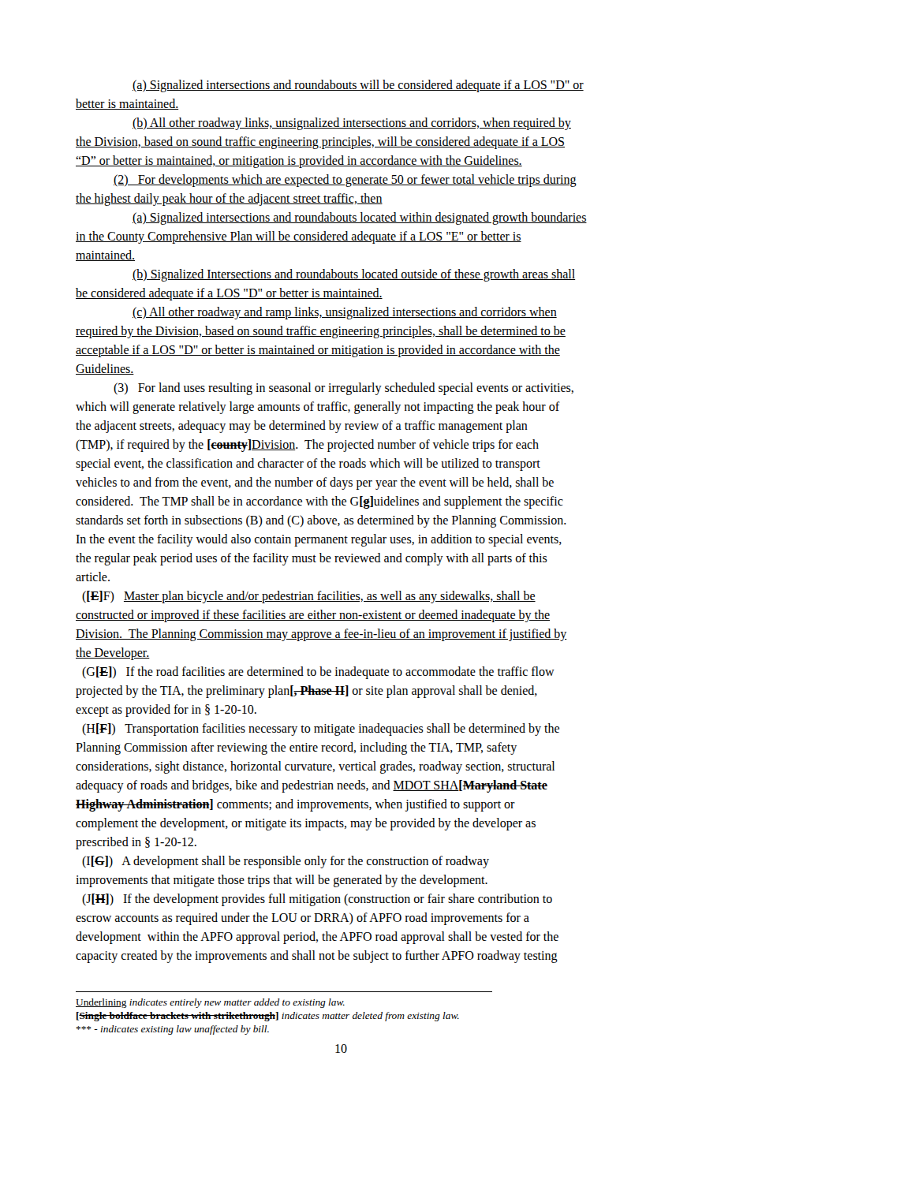(a) Signalized intersections and roundabouts will be considered adequate if a LOS "D" or
better is maintained.
(b) All other roadway links, unsignalized intersections and corridors, when required by
the Division, based on sound traffic engineering principles, will be considered adequate if a LOS
“D” or better is maintained, or mitigation is provided in accordance with the Guidelines.
(2) For developments which are expected to generate 50 or fewer total vehicle trips during
the highest daily peak hour of the adjacent street traffic, then
(a) Signalized intersections and roundabouts located within designated growth boundaries
in the County Comprehensive Plan will be considered adequate if a LOS "E" or better is
maintained.
(b) Signalized Intersections and roundabouts located outside of these growth areas shall
be considered adequate if a LOS "D" or better is maintained.
(c) All other roadway and ramp links, unsignalized intersections and corridors when
required by the Division, based on sound traffic engineering principles, shall be determined to be
acceptable if a LOS "D" or better is maintained or mitigation is provided in accordance with the
Guidelines.
(3) For land uses resulting in seasonal or irregularly scheduled special events or activities,
which will generate relatively large amounts of traffic, generally not impacting the peak hour of
the adjacent streets, adequacy may be determined by review of a traffic management plan
(TMP), if required by the [county] Division. The projected number of vehicle trips for each
special event, the classification and character of the roads which will be utilized to transport
vehicles to and from the event, and the number of days per year the event will be held, shall be
considered. The TMP shall be in accordance with the G[g] uidelines and supplement the specific
standards set forth in subsections (B) and (C) above, as determined by the Planning Commission.
In the event the facility would also contain permanent regular uses, in addition to special events,
the regular peak period uses of the facility must be reviewed and comply with all parts of this
article.
([E] F) Master plan bicycle and/or pedestrian facilities, as well as any sidewalks, shall be
constructed or improved if these facilities are either non-existent or deemed inadequate by the
Division. The Planning Commission may approve a fee-in-lieu of an improvement if justified by
the Developer.
(G[E]) If the road facilities are determined to be inadequate to accommodate the traffic flow
projected by the TIA, the preliminary plan[, Phase II] or site plan approval shall be denied,
except as provided for in § 1-20-10.
(H[F]) Transportation facilities necessary to mitigate inadequacies shall be determined by the
Planning Commission after reviewing the entire record, including the TIA, TMP, safety
considerations, sight distance, horizontal curvature, vertical grades, roadway section, structural
adequacy of roads and bridges, bike and pedestrian needs, and MDOT SHA[Maryland State
Highway Administration] comments; and improvements, when justified to support or
complement the development, or mitigate its impacts, may be provided by the developer as
prescribed in § 1-20-12.
(I[G]) A development shall be responsible only for the construction of roadway
improvements that mitigate those trips that will be generated by the development.
(J[H]) If the development provides full mitigation (construction or fair share contribution to
escrow accounts as required under the LOU or DRRA) of APFO road improvements for a
development within the APFO approval period, the APFO road approval shall be vested for the
capacity created by the improvements and shall not be subject to further APFO roadway testing
Underlining indicates entirely new matter added to existing law.
[Single boldface brackets with strikethrough] indicates matter deleted from existing law.
*** - indicates existing law unaffected by bill.
10